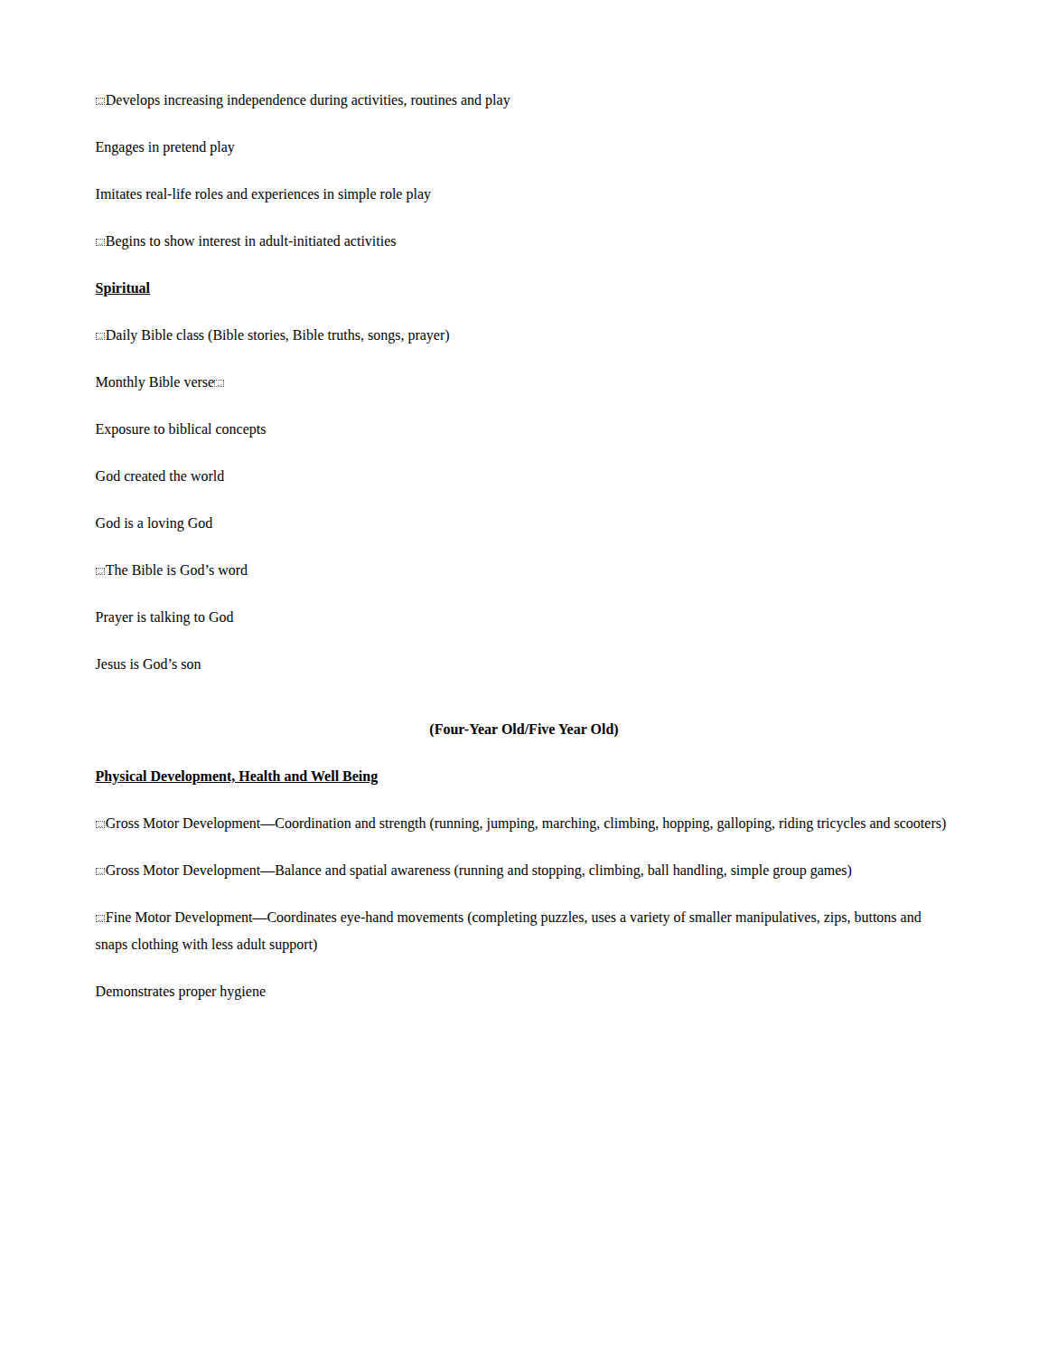Develops increasing independence during activities, routines and play
Engages in pretend play
Imitates real-life roles and experiences in simple role play
Begins to show interest in adult-initiated activities
Spiritual
Daily Bible class (Bible stories, Bible truths, songs, prayer)
Monthly Bible verse
Exposure to biblical concepts
God created the world
God is a loving God
The Bible is God’s word
Prayer is talking to God
Jesus is God’s son
(Four-Year Old/Five Year Old)
Physical Development, Health and Well Being
Gross Motor Development—Coordination and strength (running, jumping, marching, climbing, hopping, galloping, riding tricycles and scooters)
Gross Motor Development—Balance and spatial awareness (running and stopping, climbing, ball handling, simple group games)
Fine Motor Development—Coordinates eye-hand movements (completing puzzles, uses a variety of smaller manipulatives, zips, buttons and snaps clothing with less adult support)
Demonstrates proper hygiene